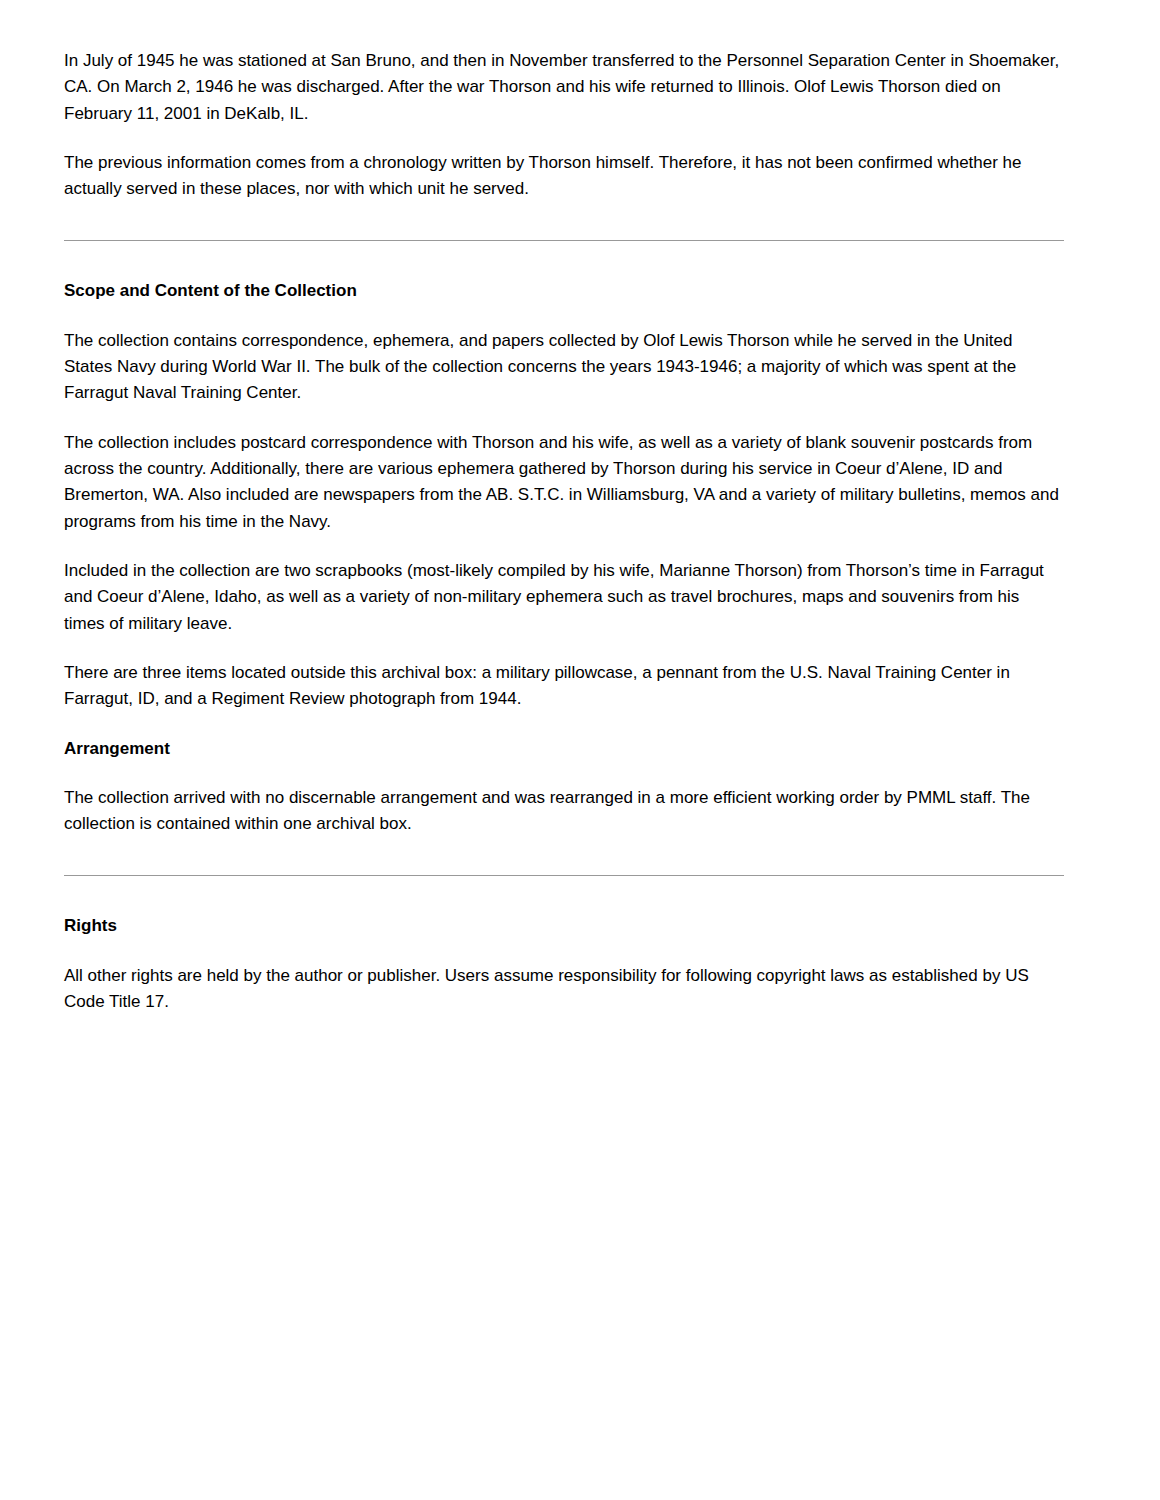In July of 1945 he was stationed at San Bruno, and then in November transferred to the Personnel Separation Center in Shoemaker, CA. On March 2, 1946 he was discharged. After the war Thorson and his wife returned to Illinois. Olof Lewis Thorson died on February 11, 2001 in DeKalb, IL.
The previous information comes from a chronology written by Thorson himself. Therefore, it has not been confirmed whether he actually served in these places, nor with which unit he served.
Scope and Content of the Collection
The collection contains correspondence, ephemera, and papers collected by Olof Lewis Thorson while he served in the United States Navy during World War II. The bulk of the collection concerns the years 1943-1946; a majority of which was spent at the Farragut Naval Training Center.
The collection includes postcard correspondence with Thorson and his wife, as well as a variety of blank souvenir postcards from across the country. Additionally, there are various ephemera gathered by Thorson during his service in Coeur d’Alene, ID and Bremerton, WA. Also included are newspapers from the AB. S.T.C. in Williamsburg, VA and a variety of military bulletins, memos and programs from his time in the Navy.
Included in the collection are two scrapbooks (most-likely compiled by his wife, Marianne Thorson) from Thorson’s time in Farragut and Coeur d’Alene, Idaho, as well as a variety of non-military ephemera such as travel brochures, maps and souvenirs from his times of military leave.
There are three items located outside this archival box: a military pillowcase, a pennant from the U.S. Naval Training Center in Farragut, ID, and a Regiment Review photograph from 1944.
Arrangement
The collection arrived with no discernable arrangement and was rearranged in a more efficient working order by PMML staff. The collection is contained within one archival box.
Rights
All other rights are held by the author or publisher. Users assume responsibility for following copyright laws as established by US Code Title 17.